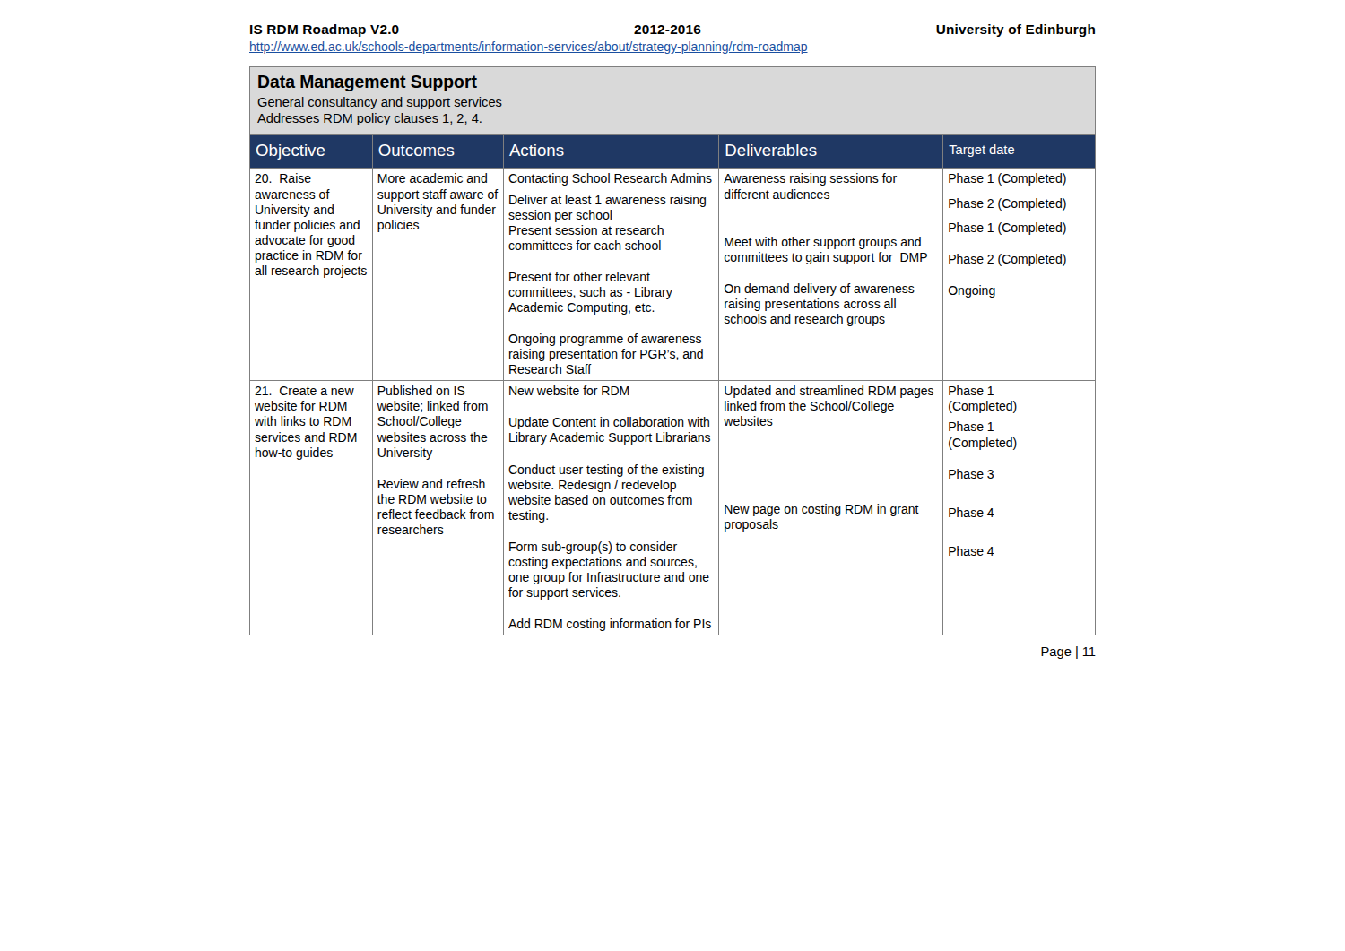IS RDM Roadmap V2.0
2012-2016
University of Edinburgh
http://www.ed.ac.uk/schools-departments/information-services/about/strategy-planning/rdm-roadmap
Data Management Support
General consultancy and support services
Addresses RDM policy clauses 1, 2, 4.
| Objective | Outcomes | Actions | Deliverables | Target date |
| --- | --- | --- | --- | --- |
| 20. Raise awareness of University and funder policies and advocate for good practice in RDM for all research projects | More academic and support staff aware of University and funder policies | Contacting School Research Admins Deliver at least 1 awareness raising session per school Present session at research committees for each school Present for other relevant committees, such as - Library Academic Computing, etc. Ongoing programme of awareness raising presentation for PGR’s, and Research Staff | Awareness raising sessions for different audiences Meet with other support groups and committees to gain support for DMP On demand delivery of awareness raising presentations across all schools and research groups | Phase 1 (Completed) Phase 2 (Completed) Phase 1 (Completed) Phase 2 (Completed) Ongoing |
| 21. Create a new website for RDM with links to RDM services and RDM how-to guides | Published on IS website; linked from School/College websites across the University Review and refresh the RDM website to reflect feedback from researchers | New website for RDM Update Content in collaboration with Library Academic Support Librarians Conduct user testing of the existing website. Redesign / redevelop website based on outcomes from testing. Form sub-group(s) to consider costing expectations and sources, one group for Infrastructure and one for support services. Add RDM costing information for PIs | Updated and streamlined RDM pages linked from the School/College websites New page on costing RDM in grant proposals | Phase 1 (Completed) Phase 1 (Completed) Phase 3 Phase 4 Phase 4 |
Page | 11